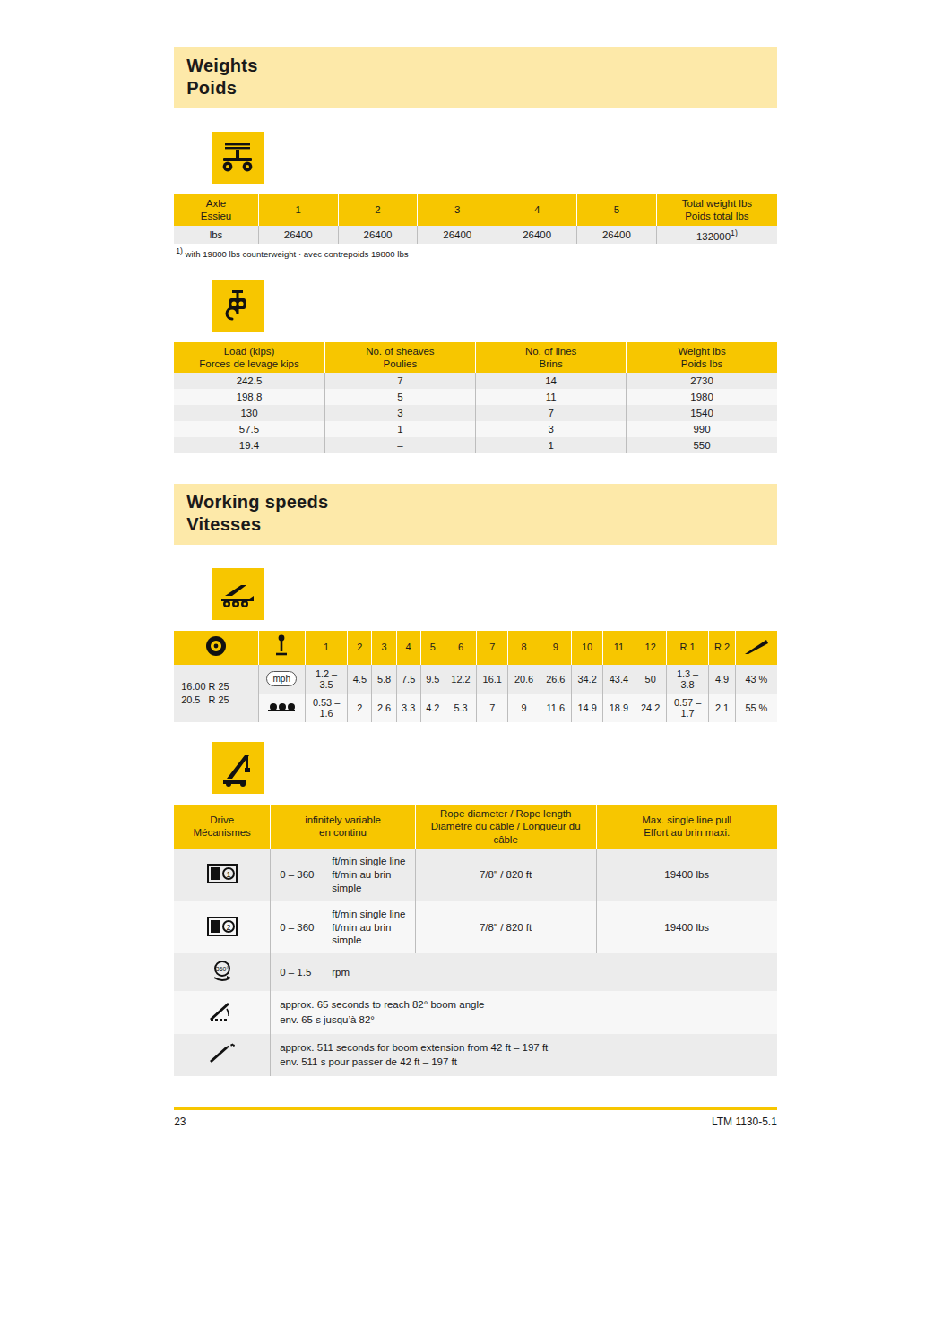WeightsPoids
| Axle Essieu | 1 | 2 | 3 | 4 | 5 | Total weight lbs Poids total lbs |
| --- | --- | --- | --- | --- | --- | --- |
| lbs | 26400 | 26400 | 26400 | 26400 | 26400 | 132000 1) |
1) with 19800 lbs counterweight · avec contrepoids 19800 lbs
| Load (kips) Forces de levage kips | No. of sheaves Poulies | No. of lines Brins | Weight lbs Poids lbs |
| --- | --- | --- | --- |
| 242.5 | 7 | 14 | 2730 |
| 198.8 | 5 | 11 | 1980 |
| 130 | 3 | 7 | 1540 |
| 57.5 | 1 | 3 | 990 |
| 19.4 | – | 1 | 550 |
Working speedsVitesses
| | | 1 | 2 | 3 | 4 | 5 | 6 | 7 | 8 | 9 | 10 | 11 | 12 | R 1 | R 2 | |
| --- | --- | --- | --- | --- | --- | --- | --- | --- | --- | --- | --- | --- | --- | --- | --- | --- |
| 16.00 R 25 20.5 R 25 | mph | 1.2 – 3.5 | 4.5 | 5.8 | 7.5 | 9.5 | 12.2 | 16.1 | 20.6 | 26.6 | 34.2 | 43.4 | 50 | 1.3 – 3.8 | 4.9 | 43 % |
| | 0.53 – 1.6 | 2 | 2.6 | 3.3 | 4.2 | 5.3 | 7 | 9 | 11.6 | 14.9 | 18.9 | 24.2 | 0.57 – 1.7 | 2.1 | 55 % |
| Drive Mécanismes | infinitely variable en continu | Rope diameter / Rope length Diamètre du câble / Longueur du câble | Max. single line pull Effort au brin maxi. |
| --- | --- | --- | --- |
| 1 | 0 – 360 ft/min single line ft/min au brin simple | 7/8" / 820 ft | 19400 lbs |
| 2 | 0 – 360 ft/min single line ft/min au brin simple | 7/8" / 820 ft | 19400 lbs |
| 360° | 0 – 1.5 rpm |
| | approx. 65 seconds to reach 82° boom angle env. 65 s jusqu’à 82° |
| | approx. 511 seconds for boom extension from 42 ft – 197 ft env. 511 s pour passer de 42 ft – 197 ft |
23 LTM 1130-5.1